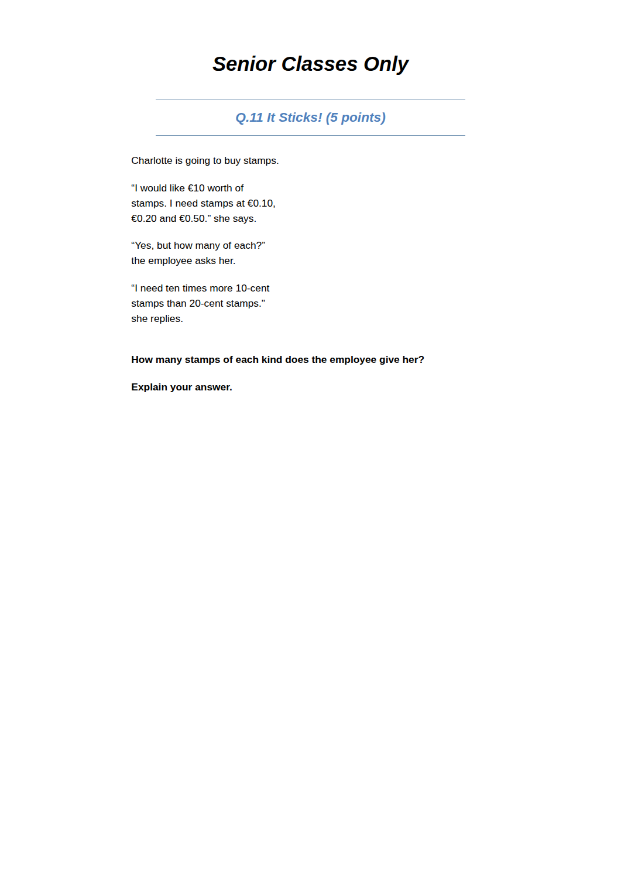Senior Classes Only
Q.11 It Sticks! (5 points)
Charlotte is going to buy stamps.
“I would like €10 worth of stamps. I need stamps at €0.10, €0.20 and €0.50.” she says.
“Yes, but how many of each?” the employee asks her.
“I need ten times more 10-cent stamps than 20-cent stamps." she replies.
How many stamps of each kind does the employee give her?
Explain your answer.